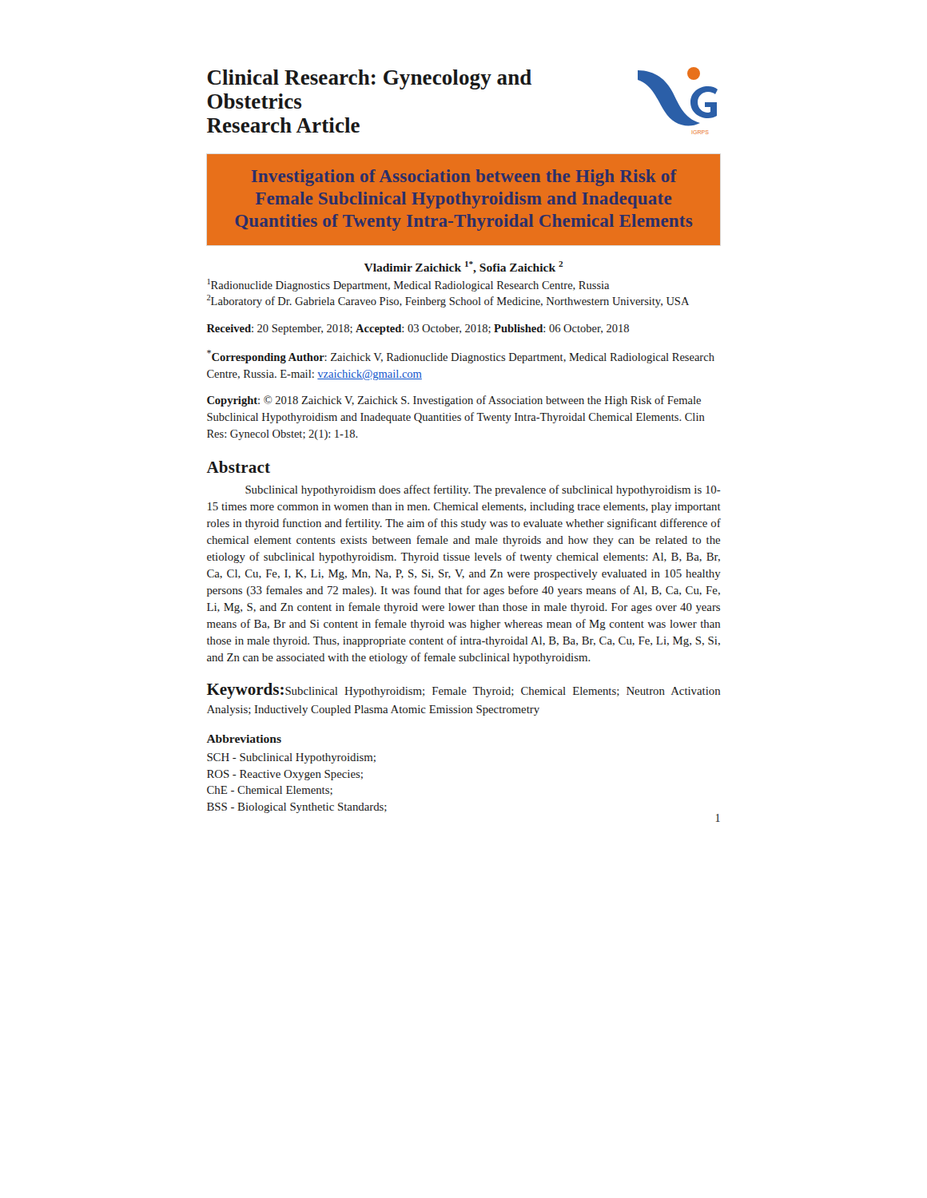Clinical Research: Gynecology and Obstetrics Research Article
IGRPS
Investigation of Association between the High Risk of Female Subclinical Hypothyroidism and Inadequate Quantities of Twenty Intra-Thyroidal Chemical Elements
Vladimir Zaichick 1*, Sofia Zaichick 2
1Radionuclide Diagnostics Department, Medical Radiological Research Centre, Russia
2Laboratory of Dr. Gabriela Caraveo Piso, Feinberg School of Medicine, Northwestern University, USA
Received: 20 September, 2018; Accepted: 03 October, 2018; Published: 06 October, 2018
*Corresponding Author: Zaichick V, Radionuclide Diagnostics Department, Medical Radiological Research Centre, Russia. E-mail: vzaichick@gmail.com
Copyright: © 2018 Zaichick V, Zaichick S. Investigation of Association between the High Risk of Female Subclinical Hypothyroidism and Inadequate Quantities of Twenty Intra-Thyroidal Chemical Elements. Clin Res: Gynecol Obstet; 2(1): 1-18.
Abstract
Subclinical hypothyroidism does affect fertility. The prevalence of subclinical hypothyroidism is 10-15 times more common in women than in men. Chemical elements, including trace elements, play important roles in thyroid function and fertility. The aim of this study was to evaluate whether significant difference of chemical element contents exists between female and male thyroids and how they can be related to the etiology of subclinical hypothyroidism. Thyroid tissue levels of twenty chemical elements: Al, B, Ba, Br, Ca, Cl, Cu, Fe, I, K, Li, Mg, Mn, Na, P, S, Si, Sr, V, and Zn were prospectively evaluated in 105 healthy persons (33 females and 72 males). It was found that for ages before 40 years means of Al, B, Ca, Cu, Fe, Li, Mg, S, and Zn content in female thyroid were lower than those in male thyroid. For ages over 40 years means of Ba, Br and Si content in female thyroid was higher whereas mean of Mg content was lower than those in male thyroid. Thus, inappropriate content of intra-thyroidal Al, B, Ba, Br, Ca, Cu, Fe, Li, Mg, S, Si, and Zn can be associated with the etiology of female subclinical hypothyroidism.
Keywords:
Subclinical Hypothyroidism; Female Thyroid; Chemical Elements; Neutron Activation Analysis; Inductively Coupled Plasma Atomic Emission Spectrometry
Abbreviations
SCH - Subclinical Hypothyroidism;
ROS - Reactive Oxygen Species;
ChE - Chemical Elements;
BSS - Biological Synthetic Standards;
1